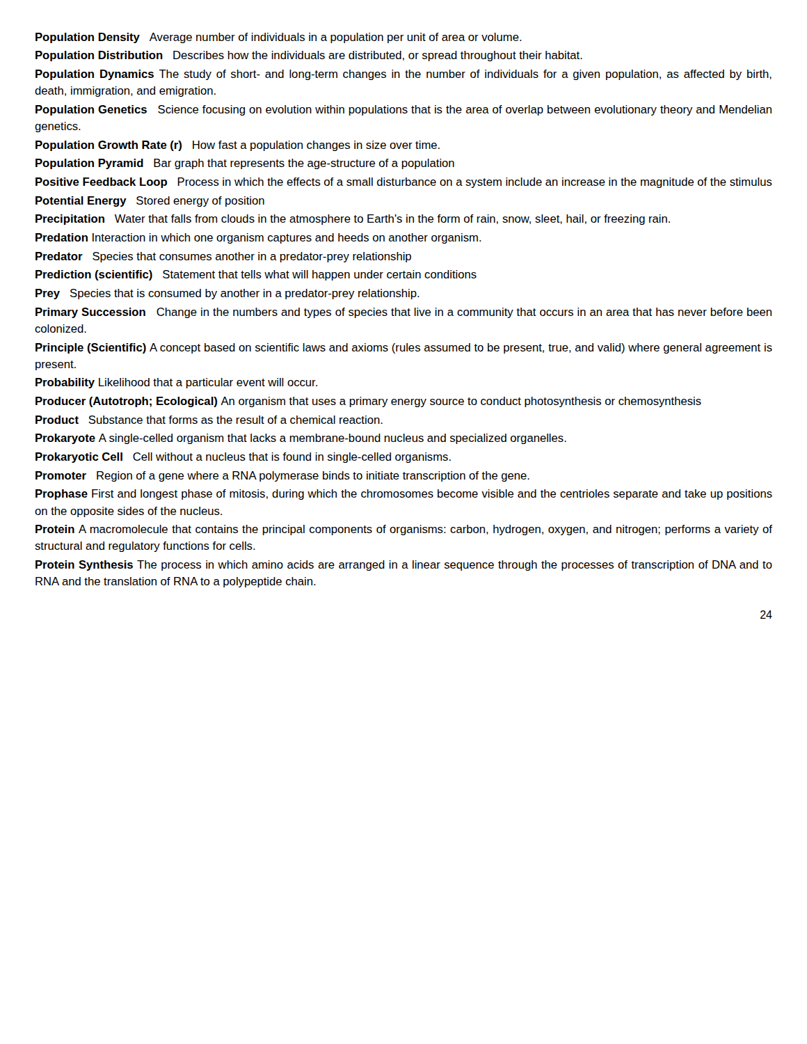Population Density
Average number of individuals in a population per unit of area or volume.
Population Distribution
Describes how the individuals are distributed, or spread throughout their habitat.
Population Dynamics
The study of short- and long-term changes in the number of individuals for a given population, as affected by birth, death, immigration, and emigration.
Population Genetics
Science focusing on evolution within populations that is the area of overlap between evolutionary theory and Mendelian genetics.
Population Growth Rate (r)
How fast a population changes in size over time.
Population Pyramid
Bar graph that represents the age-structure of a population
Positive Feedback Loop
Process in which the effects of a small disturbance on a system include an increase in the magnitude of the stimulus
Potential Energy
Stored energy of position
Precipitation
Water that falls from clouds in the atmosphere to Earth's in the form of rain, snow, sleet, hail, or freezing rain.
Predation
Interaction in which one organism captures and heeds on another organism.
Predator
Species that consumes another in a predator-prey relationship
Prediction (scientific)
Statement that tells what will happen under certain conditions
Prey
Species that is consumed by another in a predator-prey relationship.
Primary Succession
Change in the numbers and types of species that live in a community that occurs in an area that has never before been colonized.
Principle (Scientific)
A concept based on scientific laws and axioms (rules assumed to be present, true, and valid) where general agreement is present.
Probability
Likelihood that a particular event will occur.
Producer (Autotroph; Ecological)
An organism that uses a primary energy source to conduct photosynthesis or chemosynthesis
Product
Substance that forms as the result of a chemical reaction.
Prokaryote
A single-celled organism that lacks a membrane-bound nucleus and specialized organelles.
Prokaryotic Cell
Cell without a nucleus that is found in single-celled organisms.
Promoter
Region of a gene where a RNA polymerase binds to initiate transcription of the gene.
Prophase
First and longest phase of mitosis, during which the chromosomes become visible and the centrioles separate and take up positions on the opposite sides of the nucleus.
Protein
A macromolecule that contains the principal components of organisms: carbon, hydrogen, oxygen, and nitrogen; performs a variety of structural and regulatory functions for cells.
Protein Synthesis
The process in which amino acids are arranged in a linear sequence through the processes of transcription of DNA and to RNA and the translation of RNA to a polypeptide chain.
24